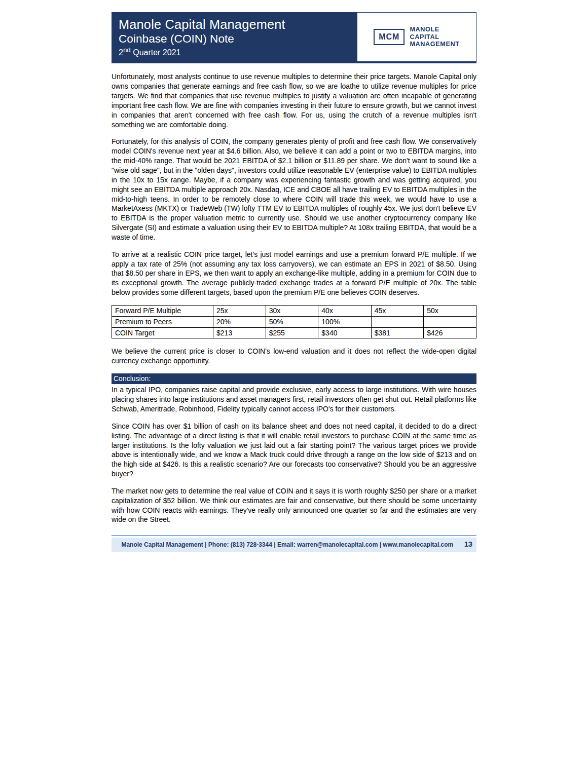Manole Capital Management
Coinbase (COIN) Note
2nd Quarter 2021
MCM
Manole
Capital
Management
Unfortunately, most analysts continue to use revenue multiples to determine their price targets. Manole Capital only owns companies that generate earnings and free cash flow, so we are loathe to utilize revenue multiples for price targets. We find that companies that use revenue multiples to justify a valuation are often incapable of generating important free cash flow. We are fine with companies investing in their future to ensure growth, but we cannot invest in companies that aren't concerned with free cash flow. For us, using the crutch of a revenue multiples isn't something we are comfortable doing.
Fortunately, for this analysis of COIN, the company generates plenty of profit and free cash flow. We conservatively model COIN's revenue next year at $4.6 billion. Also, we believe it can add a point or two to EBITDA margins, into the mid-40% range. That would be 2021 EBITDA of $2.1 billion or $11.89 per share. We don't want to sound like a "wise old sage", but in the "olden days", investors could utilize reasonable EV (enterprise value) to EBITDA multiples in the 10x to 15x range. Maybe, if a company was experiencing fantastic growth and was getting acquired, you might see an EBITDA multiple approach 20x. Nasdaq, ICE and CBOE all have trailing EV to EBITDA multiples in the mid-to-high teens. In order to be remotely close to where COIN will trade this week, we would have to use a MarketAxess (MKTX) or TradeWeb (TW) lofty TTM EV to EBITDA multiples of roughly 45x. We just don't believe EV to EBITDA is the proper valuation metric to currently use. Should we use another cryptocurrency company like Silvergate (SI) and estimate a valuation using their EV to EBITDA multiple? At 108x trailing EBITDA, that would be a waste of time.
To arrive at a realistic COIN price target, let's just model earnings and use a premium forward P/E multiple. If we apply a tax rate of 25% (not assuming any tax loss carryovers), we can estimate an EPS in 2021 of $8.50. Using that $8.50 per share in EPS, we then want to apply an exchange-like multiple, adding in a premium for COIN due to its exceptional growth. The average publicly-traded exchange trades at a forward P/E multiple of 20x. The table below provides some different targets, based upon the premium P/E one believes COIN deserves.
| Forward P/E Multiple | 25x | 30x | 40x | 45x | 50x |
| Premium to Peers | 20% | 50% | 100% | | |
| COIN Target | $213 | $255 | $340 | $381 | $426 |
We believe the current price is closer to COIN's low-end valuation and it does not reflect the wide-open digital currency exchange opportunity.
Conclusion:
In a typical IPO, companies raise capital and provide exclusive, early access to large institutions. With wire houses placing shares into large institutions and asset managers first, retail investors often get shut out. Retail platforms like Schwab, Ameritrade, Robinhood, Fidelity typically cannot access IPO's for their customers.
Since COIN has over $1 billion of cash on its balance sheet and does not need capital, it decided to do a direct listing. The advantage of a direct listing is that it will enable retail investors to purchase COIN at the same time as larger institutions. Is the lofty valuation we just laid out a fair starting point? The various target prices we provide above is intentionally wide, and we know a Mack truck could drive through a range on the low side of $213 and on the high side at $426. Is this a realistic scenario? Are our forecasts too conservative? Should you be an aggressive buyer?
The market now gets to determine the real value of COIN and it says it is worth roughly $250 per share or a market capitalization of $52 billion. We think our estimates are fair and conservative, but there should be some uncertainty with how COIN reacts with earnings. They've really only announced one quarter so far and the estimates are very wide on the Street.
Manole Capital Management | Phone: (813) 728-3344 | Email: warren@manolecapital.com | www.manolecapital.com
13